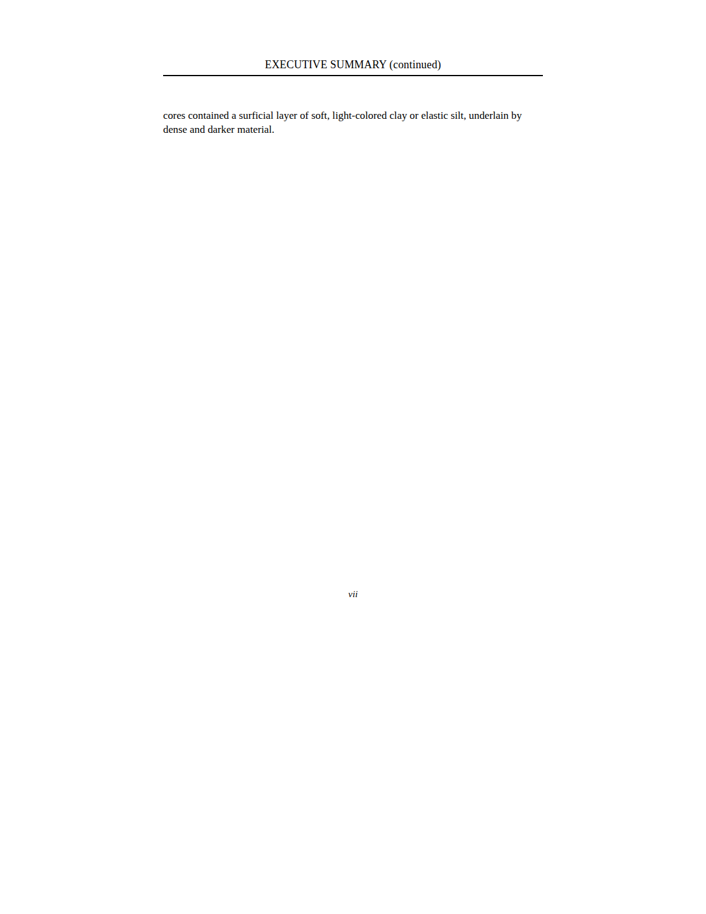EXECUTIVE SUMMARY (continued)
cores contained a surficial layer of soft, light-colored clay or elastic silt, underlain by dense and darker material.
vii